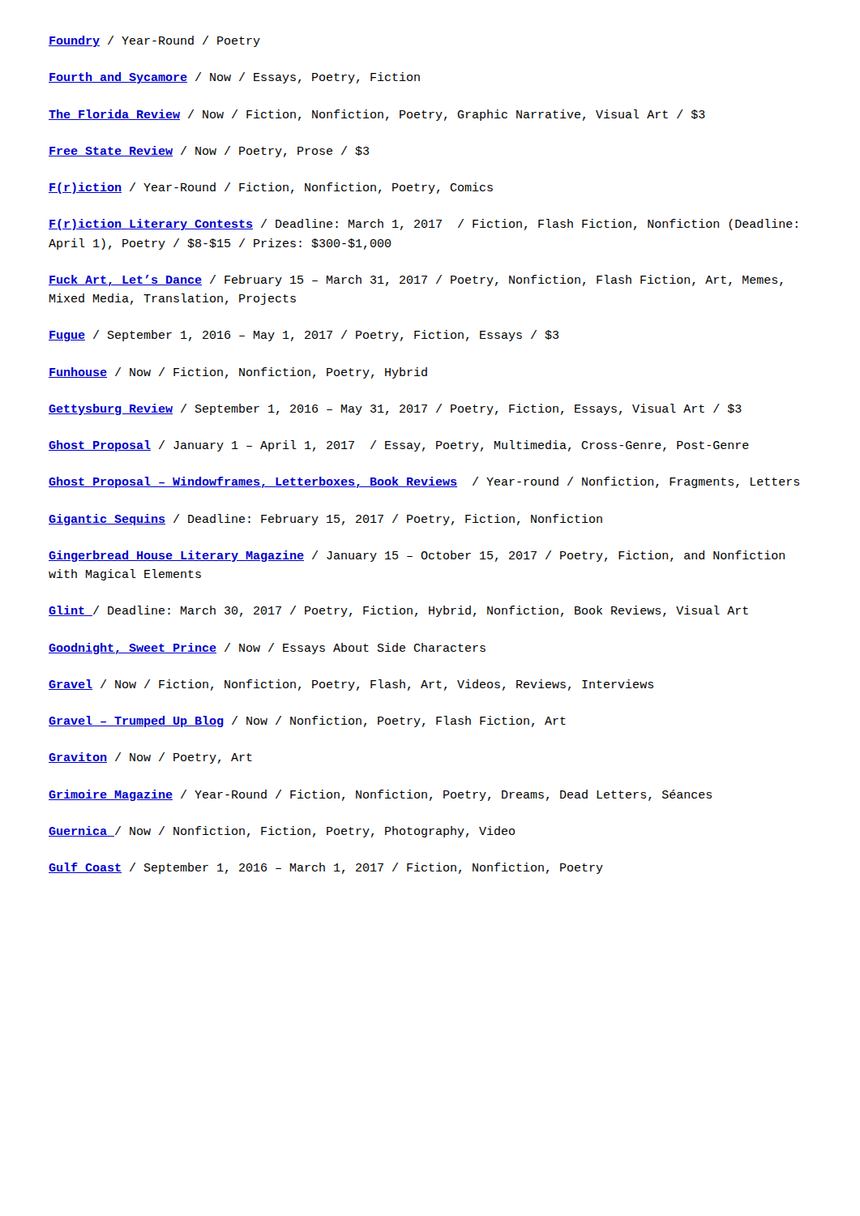Foundry / Year-Round / Poetry
Fourth and Sycamore / Now / Essays, Poetry, Fiction
The Florida Review / Now / Fiction, Nonfiction, Poetry, Graphic Narrative, Visual Art / $3
Free State Review / Now / Poetry, Prose / $3
F(r)iction / Year-Round / Fiction, Nonfiction, Poetry, Comics
F(r)iction Literary Contests / Deadline: March 1, 2017 / Fiction, Flash Fiction, Nonfiction (Deadline: April 1), Poetry / $8-$15 / Prizes: $300-$1,000
Fuck Art, Let’s Dance / February 15 – March 31, 2017 / Poetry, Nonfiction, Flash Fiction, Art, Memes, Mixed Media, Translation, Projects
Fugue / September 1, 2016 – May 1, 2017 / Poetry, Fiction, Essays / $3
Funhouse / Now / Fiction, Nonfiction, Poetry, Hybrid
Gettysburg Review / September 1, 2016 – May 31, 2017 / Poetry, Fiction, Essays, Visual Art / $3
Ghost Proposal / January 1 – April 1, 2017 / Essay, Poetry, Multimedia, Cross-Genre, Post-Genre
Ghost Proposal – Windowframes, Letterboxes, Book Reviews / Year-round / Nonfiction, Fragments, Letters
Gigantic Sequins / Deadline: February 15, 2017 / Poetry, Fiction, Nonfiction
Gingerbread House Literary Magazine / January 15 – October 15, 2017 / Poetry, Fiction, and Nonfiction with Magical Elements
Glint / Deadline: March 30, 2017 / Poetry, Fiction, Hybrid, Nonfiction, Book Reviews, Visual Art
Goodnight, Sweet Prince / Now / Essays About Side Characters
Gravel / Now / Fiction, Nonfiction, Poetry, Flash, Art, Videos, Reviews, Interviews
Gravel – Trumped Up Blog / Now / Nonfiction, Poetry, Flash Fiction, Art
Graviton / Now / Poetry, Art
Grimoire Magazine / Year-Round / Fiction, Nonfiction, Poetry, Dreams, Dead Letters, Séances
Guernica / Now / Nonfiction, Fiction, Poetry, Photography, Video
Gulf Coast / September 1, 2016 – March 1, 2017 / Fiction, Nonfiction, Poetry